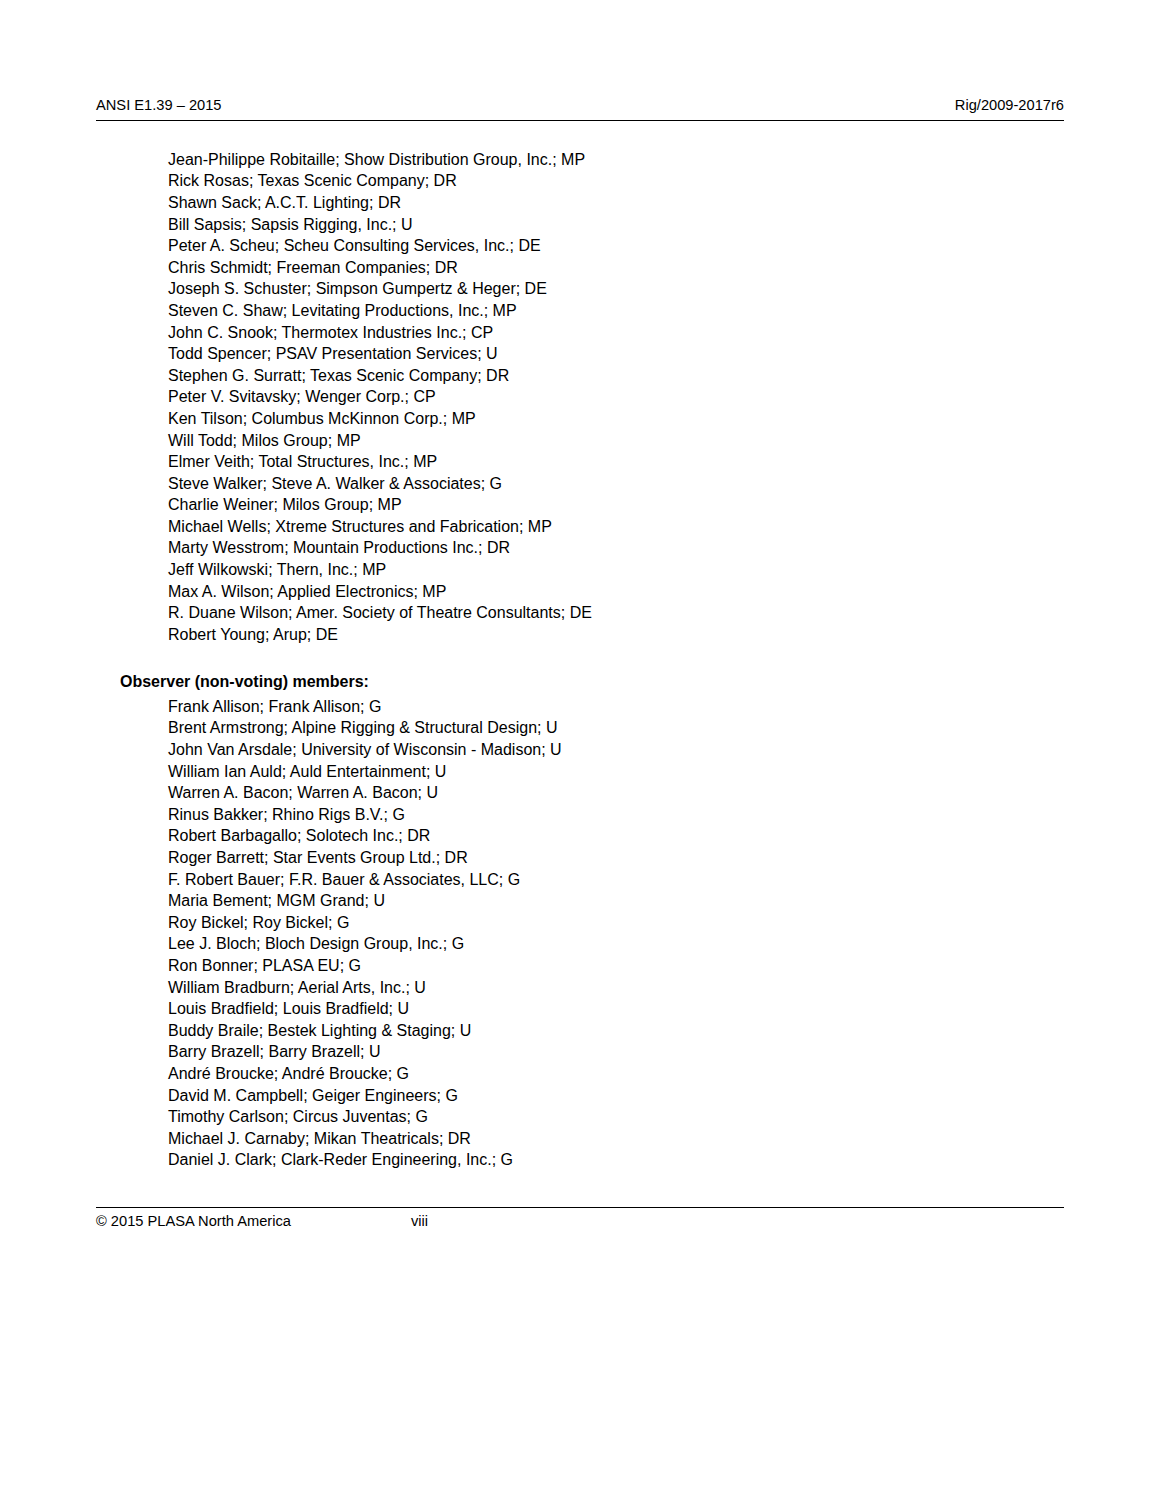ANSI E1.39 – 2015 Rig/2009-2017r6
Jean-Philippe Robitaille; Show Distribution Group, Inc.; MP
Rick Rosas; Texas Scenic Company; DR
Shawn Sack; A.C.T. Lighting; DR
Bill Sapsis; Sapsis Rigging, Inc.; U
Peter A. Scheu; Scheu Consulting Services, Inc.; DE
Chris Schmidt; Freeman Companies; DR
Joseph S. Schuster; Simpson Gumpertz & Heger; DE
Steven C. Shaw; Levitating Productions, Inc.; MP
John C. Snook; Thermotex Industries Inc.; CP
Todd Spencer; PSAV Presentation Services; U
Stephen G. Surratt; Texas Scenic Company; DR
Peter V. Svitavsky; Wenger Corp.; CP
Ken Tilson; Columbus McKinnon Corp.; MP
Will Todd; Milos Group; MP
Elmer Veith; Total Structures, Inc.; MP
Steve Walker; Steve A. Walker & Associates; G
Charlie Weiner; Milos Group; MP
Michael Wells; Xtreme Structures and Fabrication; MP
Marty Wesstrom; Mountain Productions Inc.; DR
Jeff Wilkowski; Thern, Inc.; MP
Max A. Wilson; Applied Electronics; MP
R. Duane Wilson; Amer. Society of Theatre Consultants; DE
Robert Young; Arup; DE
Observer (non-voting) members:
Frank Allison; Frank Allison; G
Brent Armstrong; Alpine Rigging & Structural Design; U
John Van Arsdale; University of Wisconsin - Madison; U
William Ian Auld; Auld Entertainment; U
Warren A. Bacon; Warren A. Bacon; U
Rinus Bakker; Rhino Rigs B.V.; G
Robert Barbagallo; Solotech Inc.; DR
Roger Barrett; Star Events Group Ltd.; DR
F. Robert Bauer; F.R. Bauer & Associates, LLC; G
Maria Bement; MGM Grand; U
Roy Bickel; Roy Bickel; G
Lee J. Bloch; Bloch Design Group, Inc.; G
Ron Bonner; PLASA EU; G
William Bradburn; Aerial Arts, Inc.; U
Louis Bradfield; Louis Bradfield; U
Buddy Braile; Bestek Lighting & Staging; U
Barry Brazell; Barry Brazell; U
André Broucke; André Broucke; G
David M. Campbell; Geiger Engineers; G
Timothy Carlson; Circus Juventas; G
Michael J. Carnaby; Mikan Theatricals; DR
Daniel J. Clark; Clark-Reder Engineering, Inc.; G
© 2015 PLASA North America viii